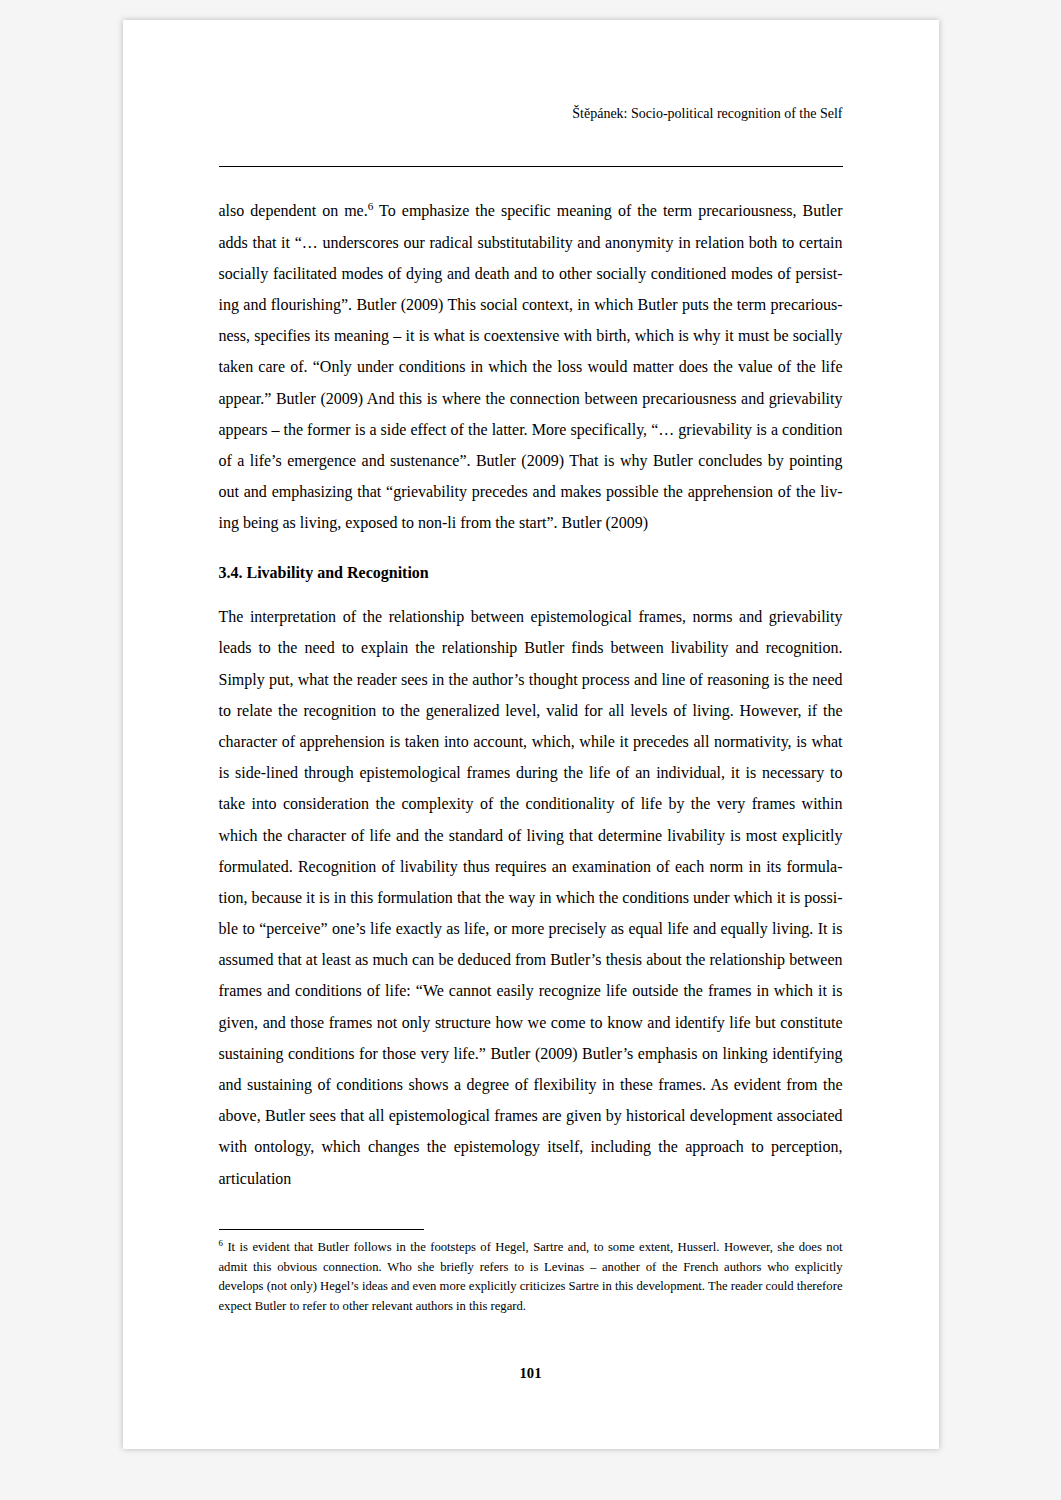Štěpánek: Socio-political recognition of the Self
also dependent on me.6 To emphasize the specific meaning of the term precariousness, Butler adds that it “… underscores our radical substitutability and anonymity in relation both to certain socially facilitated modes of dying and death and to other socially conditioned modes of persisting and flourishing”. Butler (2009) This social context, in which Butler puts the term precariousness, specifies its meaning – it is what is coextensive with birth, which is why it must be socially taken care of. “Only under conditions in which the loss would matter does the value of the life appear.” Butler (2009) And this is where the connection between precariousness and grievability appears – the former is a side effect of the latter. More specifically, “… grievability is a condition of a life’s emergence and sustenance”. Butler (2009) That is why Butler concludes by pointing out and emphasizing that “grievability precedes and makes possible the apprehension of the living being as living, exposed to non-li from the start”. Butler (2009)
3.4. Livability and Recognition
The interpretation of the relationship between epistemological frames, norms and grievability leads to the need to explain the relationship Butler finds between livability and recognition. Simply put, what the reader sees in the author’s thought process and line of reasoning is the need to relate the recognition to the generalized level, valid for all levels of living. However, if the character of apprehension is taken into account, which, while it precedes all normativity, is what is side-lined through epistemological frames during the life of an individual, it is necessary to take into consideration the complexity of the conditionality of life by the very frames within which the character of life and the standard of living that determine livability is most explicitly formulated. Recognition of livability thus requires an examination of each norm in its formulation, because it is in this formulation that the way in which the conditions under which it is possible to “perceive” one’s life exactly as life, or more precisely as equal life and equally living. It is assumed that at least as much can be deduced from Butler’s thesis about the relationship between frames and conditions of life: “We cannot easily recognize life outside the frames in which it is given, and those frames not only structure how we come to know and identify life but constitute sustaining conditions for those very life.” Butler (2009) Butler’s emphasis on linking identifying and sustaining of conditions shows a degree of flexibility in these frames. As evident from the above, Butler sees that all epistemological frames are given by historical development associated with ontology, which changes the epistemology itself, including the approach to perception, articulation
6 It is evident that Butler follows in the footsteps of Hegel, Sartre and, to some extent, Husserl. However, she does not admit this obvious connection. Who she briefly refers to is Levinas – another of the French authors who explicitly develops (not only) Hegel’s ideas and even more explicitly criticizes Sartre in this development. The reader could therefore expect Butler to refer to other relevant authors in this regard.
101